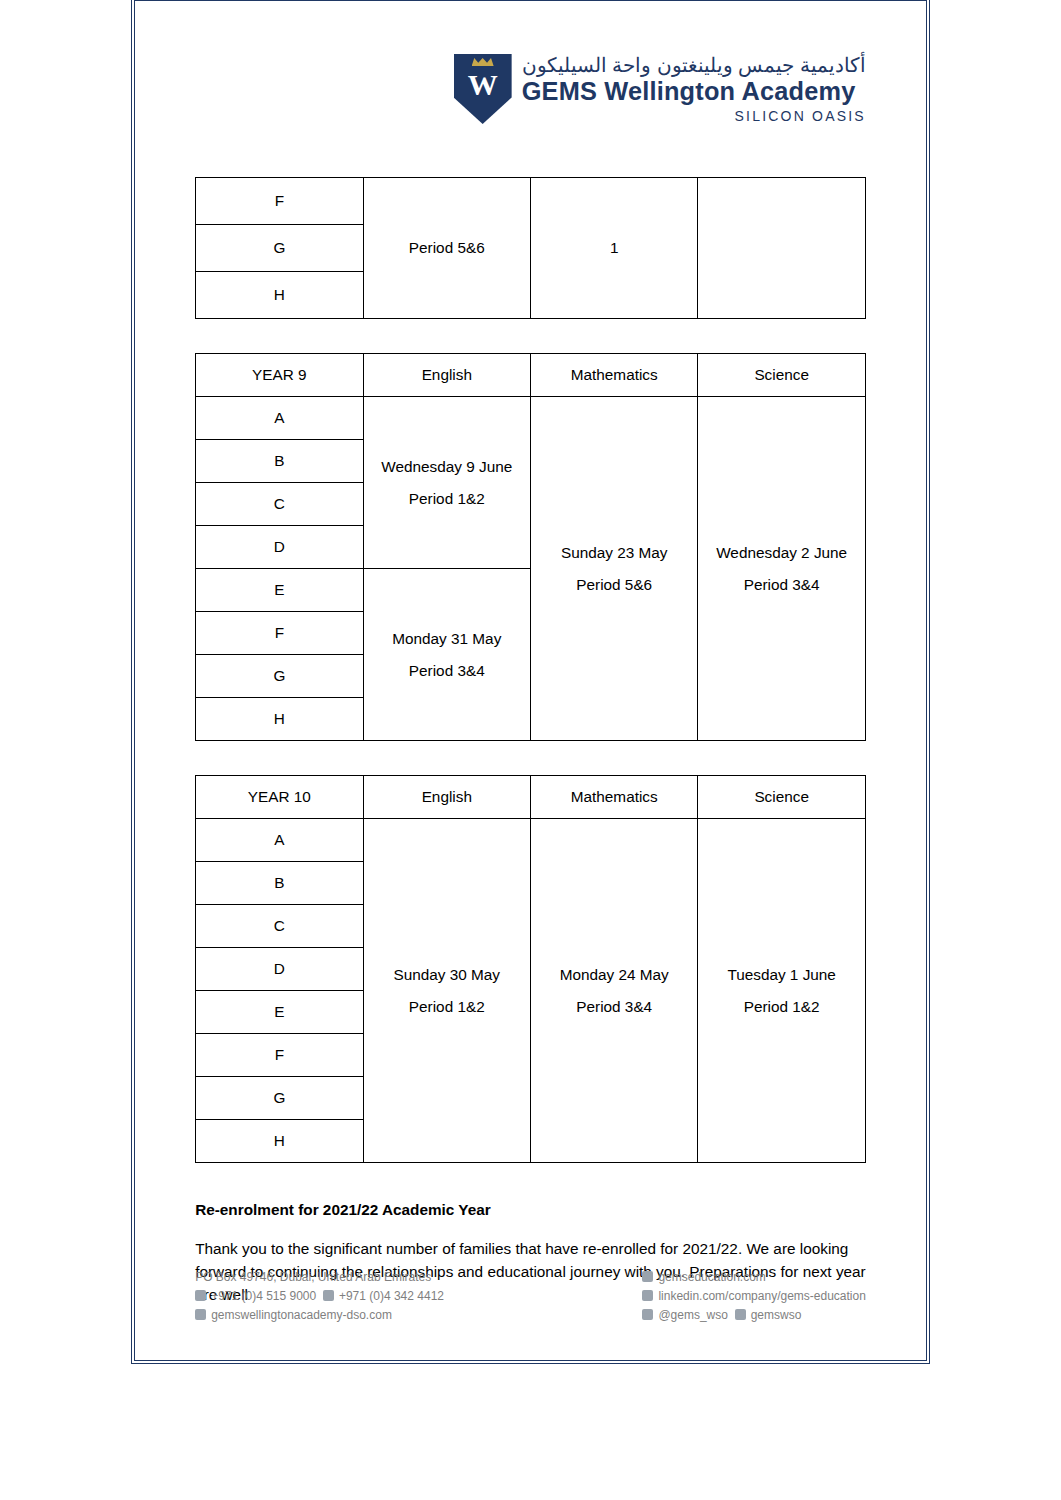W
أكاديمية جيمس ويلينغتون واحة السيليكون
GEMS Wellington Academy
SILICON OASIS
| F | Period 5&6 | 1 | |
| G |
| H |
| YEAR 9 | English | Mathematics | Science |
| A | Wednesday 9 June Period 1&2 | Sunday 23 May Period 5&6 | Wednesday 2 June Period 3&4 |
| B |
| C |
| D |
| E | Monday 31 May Period 3&4 |
| F |
| G |
| H |
| YEAR 10 | English | Mathematics | Science |
| A | Sunday 30 May Period 1&2 | Monday 24 May Period 3&4 | Tuesday 1 June Period 1&2 |
| B |
| C |
| D |
| E |
| F |
| G |
| H |
Re-enrolment for 2021/22 Academic Year
Thank you to the significant number of families that have re-enrolled for 2021/22. We are looking forward to continuing the relationships and educational journey with you. Preparations for next year are well
PO Box 49746, Dubai, United Arab Emirates
+971 (0)4 515 9000 +971 (0)4 342 4412
gemswellingtonacademy-dso.com
gemseducation.com
linkedin.com/company/gems-education
@gems_wso gemswso